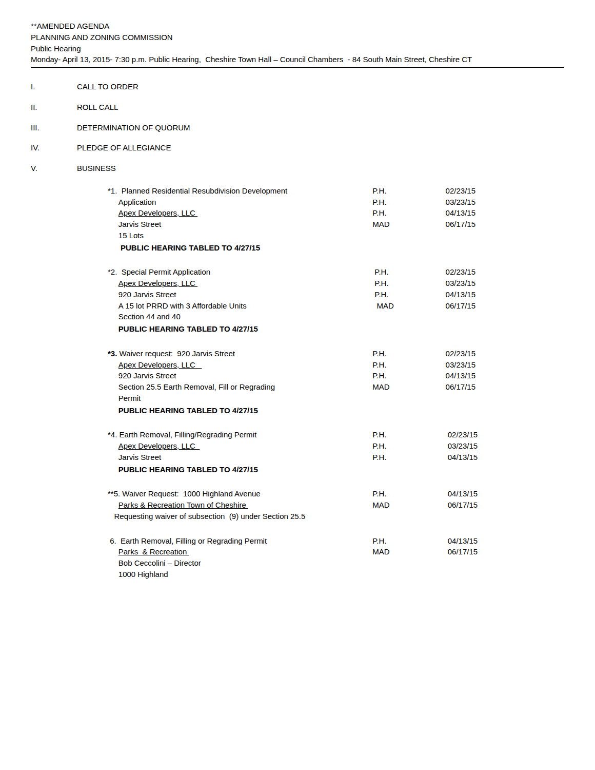**AMENDED AGENDA
PLANNING AND ZONING COMMISSION
Public Hearing
Monday- April 13, 2015- 7:30 p.m. Public Hearing, Cheshire Town Hall – Council Chambers - 84 South Main Street, Cheshire CT
I. CALL TO ORDER
II. ROLL CALL
III. DETERMINATION OF QUORUM
IV. PLEDGE OF ALLEGIANCE
V. BUSINESS
| *1. Planned Residential Resubdivision Development | P.H. | 02/23/15 |
| Application | P.H. | 03/23/15 |
| Apex Developers, LLC | P.H. | 04/13/15 |
| Jarvis Street | MAD | 06/17/15 |
| 15 Lots | | |
PUBLIC HEARING TABLED TO 4/27/15
| *2. Special Permit Application | P.H. | 02/23/15 |
| Apex Developers, LLC | P.H. | 03/23/15 |
| 920 Jarvis Street | P.H. | 04/13/15 |
| A 15 lot PRRD with 3 Affordable Units | MAD | 06/17/15 |
| Section 44 and 40 | | |
PUBLIC HEARING TABLED TO 4/27/15
| *3. Waiver request: 920 Jarvis Street | P.H. | 02/23/15 |
| Apex Developers, LLC | P.H. | 03/23/15 |
| 920 Jarvis Street | P.H. | 04/13/15 |
| Section 25.5 Earth Removal, Fill or Regrading | MAD | 06/17/15 |
| Permit | | |
PUBLIC HEARING TABLED TO 4/27/15
| *4. Earth Removal, Filling/Regrading Permit | P.H. | 02/23/15 |
| Apex Developers, LLC | P.H. | 03/23/15 |
| Jarvis Street | P.H. | 04/13/15 |
PUBLIC HEARING TABLED TO 4/27/15
| **5. Waiver Request: 1000 Highland Avenue | P.H. | 04/13/15 |
| Parks & Recreation Town of Cheshire | MAD | 06/17/15 |
| Requesting waiver of subsection (9) under Section 25.5 | | |
| 6. Earth Removal, Filling or Regrading Permit | P.H. | 04/13/15 |
| Parks & Recreation | MAD | 06/17/15 |
| Bob Ceccolini – Director | | |
| 1000 Highland | | |